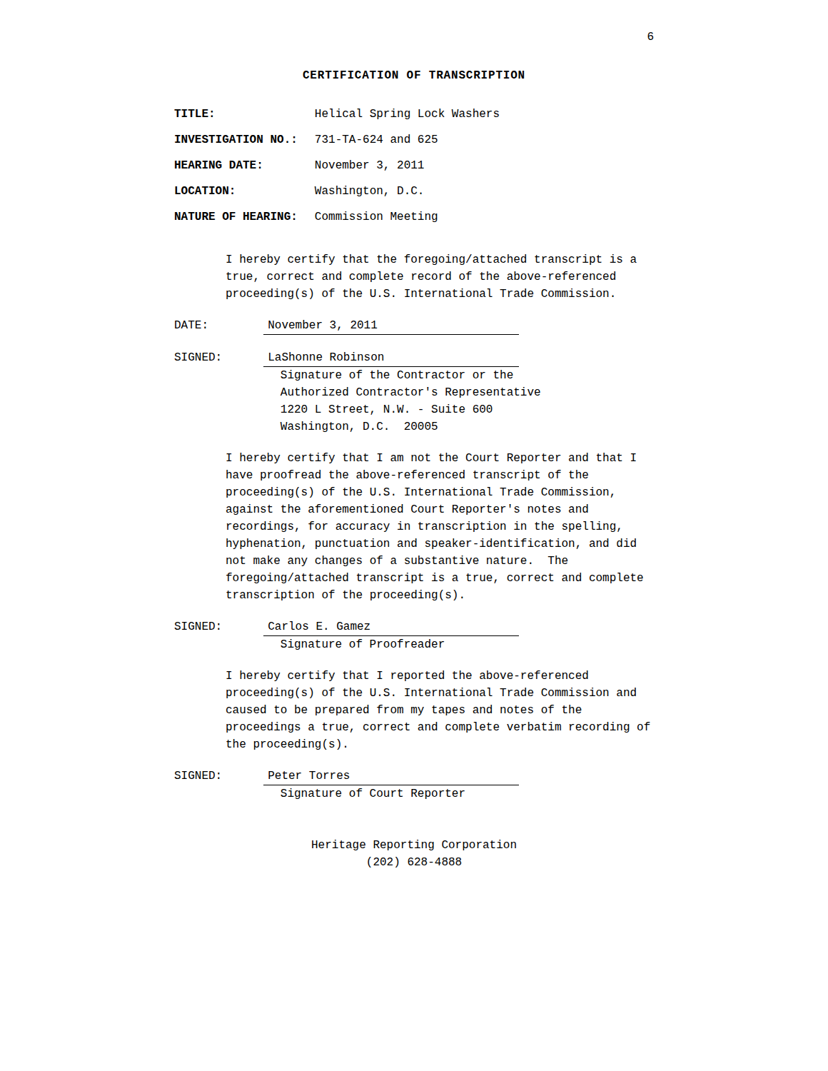6
CERTIFICATION OF TRANSCRIPTION
| TITLE: | Helical Spring Lock Washers |
| INVESTIGATION NO.: | 731-TA-624 and 625 |
| HEARING DATE: | November 3, 2011 |
| LOCATION: | Washington, D.C. |
| NATURE OF HEARING: | Commission Meeting |
I hereby certify that the foregoing/attached transcript is a true, correct and complete record of the above-referenced proceeding(s) of the U.S. International Trade Commission.
| DATE: | November 3, 2011 |
| SIGNED: | LaShonne Robinson Signature of the Contractor or the Authorized Contractor's Representative 1220 L Street, N.W. - Suite 600 Washington, D.C. 20005 |
I hereby certify that I am not the Court Reporter and that I have proofread the above-referenced transcript of the proceeding(s) of the U.S. International Trade Commission, against the aforementioned Court Reporter's notes and recordings, for accuracy in transcription in the spelling, hyphenation, punctuation and speaker-identification, and did not make any changes of a substantive nature. The foregoing/attached transcript is a true, correct and complete transcription of the proceeding(s).
| SIGNED: | Carlos E. Gamez Signature of Proofreader |
I hereby certify that I reported the above-referenced proceeding(s) of the U.S. International Trade Commission and caused to be prepared from my tapes and notes of the proceedings a true, correct and complete verbatim recording of the proceeding(s).
| SIGNED: | Peter Torres Signature of Court Reporter |
Heritage Reporting Corporation
(202) 628-4888